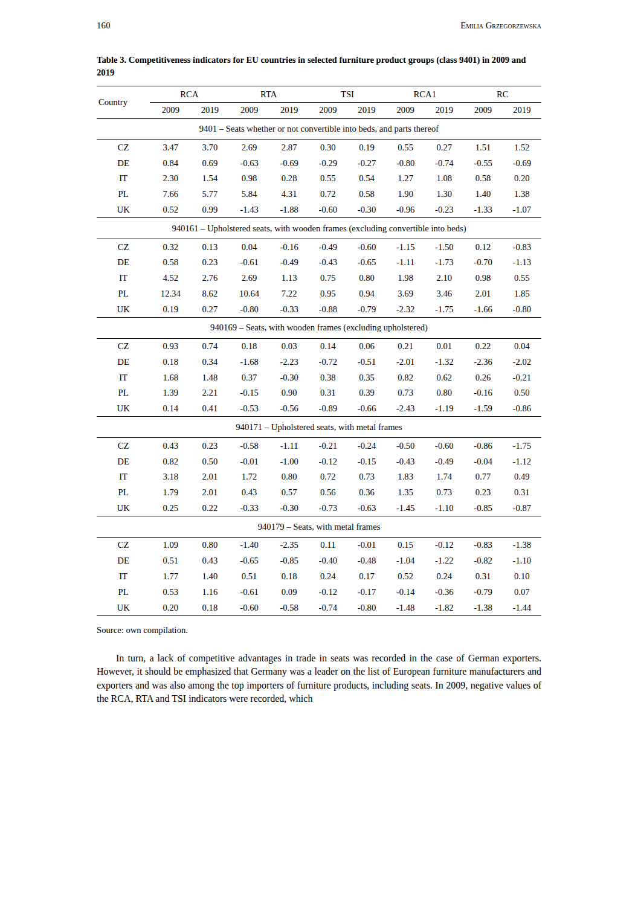160 Emilia Grzegorzewska
Table 3. Competitiveness indicators for EU countries in selected furniture product groups (class 9401) in 2009 and 2019
| Country | RCA | RTA | TSI | RCA1 | RC |
| --- | --- | --- | --- | --- | --- |
| 2009 | 2019 | 2009 | 2019 | 2009 | 2019 | 2009 | 2019 | 2009 | 2019 |
| 9401 – Seats whether or not convertible into beds, and parts thereof |
| CZ | 3.47 | 3.70 | 2.69 | 2.87 | 0.30 | 0.19 | 0.55 | 0.27 | 1.51 | 1.52 |
| DE | 0.84 | 0.69 | -0.63 | -0.69 | -0.29 | -0.27 | -0.80 | -0.74 | -0.55 | -0.69 |
| IT | 2.30 | 1.54 | 0.98 | 0.28 | 0.55 | 0.54 | 1.27 | 1.08 | 0.58 | 0.20 |
| PL | 7.66 | 5.77 | 5.84 | 4.31 | 0.72 | 0.58 | 1.90 | 1.30 | 1.40 | 1.38 |
| UK | 0.52 | 0.99 | -1.43 | -1.88 | -0.60 | -0.30 | -0.96 | -0.23 | -1.33 | -1.07 |
| 940161 – Upholstered seats, with wooden frames (excluding convertible into beds) |
| CZ | 0.32 | 0.13 | 0.04 | -0.16 | -0.49 | -0.60 | -1.15 | -1.50 | 0.12 | -0.83 |
| DE | 0.58 | 0.23 | -0.61 | -0.49 | -0.43 | -0.65 | -1.11 | -1.73 | -0.70 | -1.13 |
| IT | 4.52 | 2.76 | 2.69 | 1.13 | 0.75 | 0.80 | 1.98 | 2.10 | 0.98 | 0.55 |
| PL | 12.34 | 8.62 | 10.64 | 7.22 | 0.95 | 0.94 | 3.69 | 3.46 | 2.01 | 1.85 |
| UK | 0.19 | 0.27 | -0.80 | -0.33 | -0.88 | -0.79 | -2.32 | -1.75 | -1.66 | -0.80 |
| 940169 – Seats, with wooden frames (excluding upholstered) |
| CZ | 0.93 | 0.74 | 0.18 | 0.03 | 0.14 | 0.06 | 0.21 | 0.01 | 0.22 | 0.04 |
| DE | 0.18 | 0.34 | -1.68 | -2.23 | -0.72 | -0.51 | -2.01 | -1.32 | -2.36 | -2.02 |
| IT | 1.68 | 1.48 | 0.37 | -0.30 | 0.38 | 0.35 | 0.82 | 0.62 | 0.26 | -0.21 |
| PL | 1.39 | 2.21 | -0.15 | 0.90 | 0.31 | 0.39 | 0.73 | 0.80 | -0.16 | 0.50 |
| UK | 0.14 | 0.41 | -0.53 | -0.56 | -0.89 | -0.66 | -2.43 | -1.19 | -1.59 | -0.86 |
| 940171 – Upholstered seats, with metal frames |
| CZ | 0.43 | 0.23 | -0.58 | -1.11 | -0.21 | -0.24 | -0.50 | -0.60 | -0.86 | -1.75 |
| DE | 0.82 | 0.50 | -0.01 | -1.00 | -0.12 | -0.15 | -0.43 | -0.49 | -0.04 | -1.12 |
| IT | 3.18 | 2.01 | 1.72 | 0.80 | 0.72 | 0.73 | 1.83 | 1.74 | 0.77 | 0.49 |
| PL | 1.79 | 2.01 | 0.43 | 0.57 | 0.56 | 0.36 | 1.35 | 0.73 | 0.23 | 0.31 |
| UK | 0.25 | 0.22 | -0.33 | -0.30 | -0.73 | -0.63 | -1.45 | -1.10 | -0.85 | -0.87 |
| 940179 – Seats, with metal frames |
| CZ | 1.09 | 0.80 | -1.40 | -2.35 | 0.11 | -0.01 | 0.15 | -0.12 | -0.83 | -1.38 |
| DE | 0.51 | 0.43 | -0.65 | -0.85 | -0.40 | -0.48 | -1.04 | -1.22 | -0.82 | -1.10 |
| IT | 1.77 | 1.40 | 0.51 | 0.18 | 0.24 | 0.17 | 0.52 | 0.24 | 0.31 | 0.10 |
| PL | 0.53 | 1.16 | -0.61 | 0.09 | -0.12 | -0.17 | -0.14 | -0.36 | -0.79 | 0.07 |
| UK | 0.20 | 0.18 | -0.60 | -0.58 | -0.74 | -0.80 | -1.48 | -1.82 | -1.38 | -1.44 |
Source: own compilation.
In turn, a lack of competitive advantages in trade in seats was recorded in the case of German exporters. However, it should be emphasized that Germany was a leader on the list of European furniture manufacturers and exporters and was also among the top importers of furniture products, including seats. In 2009, negative values of the RCA, RTA and TSI indicators were recorded, which